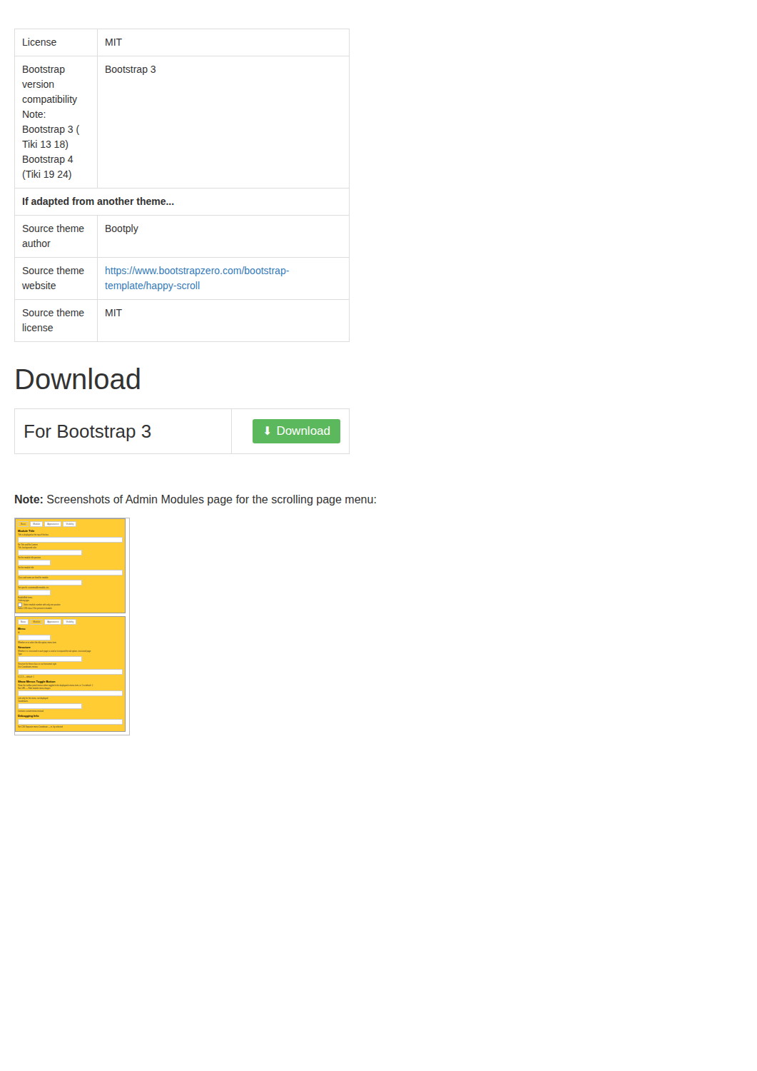| License | MIT |
| Bootstrap version compatibility Note: Bootstrap 3 ( Tiki 13 18) Bootstrap 4 (Tiki 19 24) | Bootstrap 3 |
| If adapted from another theme... |
| Source theme author | Bootply |
| Source theme website | https://www.bootstrapzero.com/bootstrap-template/happy-scroll |
| Source theme license | MIT |
Download
| For Bootstrap 3 | ⬇ Download |
Note: Screenshots of Admin Modules page for the scrolling page menu:
Basic Module Appearance Visibility
Module Title
Title is displayed at the top of the box
No Title and No Content
Title, background color
Set the module title position
Set the module title
Class and name are fixed for module
Set specific customizable module, etc.
Enable/Edit items
Ordering type
Select module number with only one position
Select CSS class if the present in module
Basic Module Appearance Visibility
Menu
Id
Whether or to select the title option, menu item
Structure
Whether it is structured in each page is used or to expand the tab option, structured page
Type
Structure for these class or use horizontal style
Use Coordinates menus
0,1,2,3 — default: 1
Show Menus Toggle Button
Show the toolbar panel menus when toggled to be displayed in menu item, or 1 to default: 1
Non URL — Hide module menu images
Link only for the menu, not displayed
Coordinates
Contains custom menu instead
Debugging Info
Set CSS Separate menu Coordinate — or, by selected